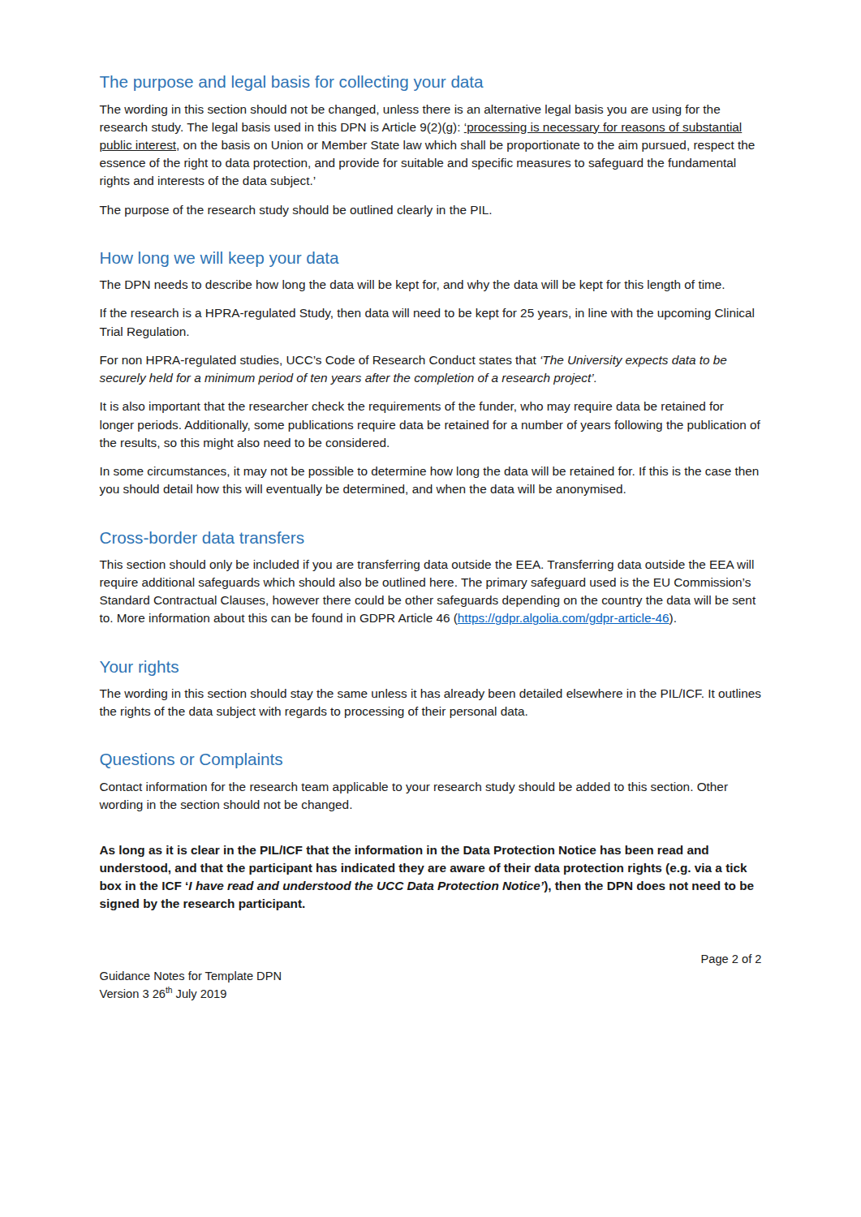The purpose and legal basis for collecting your data
The wording in this section should not be changed, unless there is an alternative legal basis you are using for the research study. The legal basis used in this DPN is Article 9(2)(g): ‘processing is necessary for reasons of substantial public interest, on the basis on Union or Member State law which shall be proportionate to the aim pursued, respect the essence of the right to data protection, and provide for suitable and specific measures to safeguard the fundamental rights and interests of the data subject.’
The purpose of the research study should be outlined clearly in the PIL.
How long we will keep your data
The DPN needs to describe how long the data will be kept for, and why the data will be kept for this length of time.
If the research is a HPRA-regulated Study, then data will need to be kept for 25 years, in line with the upcoming Clinical Trial Regulation.
For non HPRA-regulated studies, UCC’s Code of Research Conduct states that ‘The University expects data to be securely held for a minimum period of ten years after the completion of a research project’.
It is also important that the researcher check the requirements of the funder, who may require data be retained for longer periods. Additionally, some publications require data be retained for a number of years following the publication of the results, so this might also need to be considered.
In some circumstances, it may not be possible to determine how long the data will be retained for. If this is the case then you should detail how this will eventually be determined, and when the data will be anonymised.
Cross-border data transfers
This section should only be included if you are transferring data outside the EEA. Transferring data outside the EEA will require additional safeguards which should also be outlined here. The primary safeguard used is the EU Commission’s Standard Contractual Clauses, however there could be other safeguards depending on the country the data will be sent to. More information about this can be found in GDPR Article 46 (https://gdpr.algolia.com/gdpr-article-46).
Your rights
The wording in this section should stay the same unless it has already been detailed elsewhere in the PIL/ICF. It outlines the rights of the data subject with regards to processing of their personal data.
Questions or Complaints
Contact information for the research team applicable to your research study should be added to this section. Other wording in the section should not be changed.
As long as it is clear in the PIL/ICF that the information in the Data Protection Notice has been read and understood, and that the participant has indicated they are aware of their data protection rights (e.g. via a tick box in the ICF ‘I have read and understood the UCC Data Protection Notice’), then the DPN does not need to be signed by the research participant.
Page 2 of 2
Guidance Notes for Template DPN
Version 3 26th July 2019